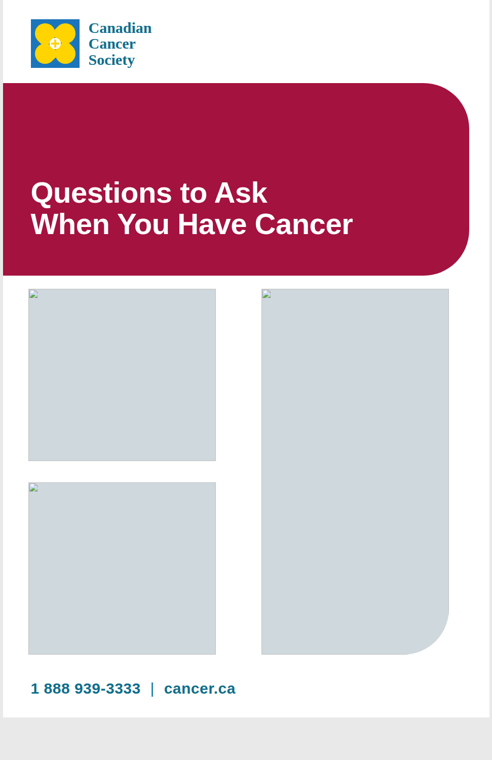Canadian
Cancer
Society
Questions to Ask
When You Have Cancer
Doctor consulting with a patient at a desk.
Nurse taking notes with a smiling patient.
Two people reviewing information on a laptop.
1 888 939-3333 | cancer.ca